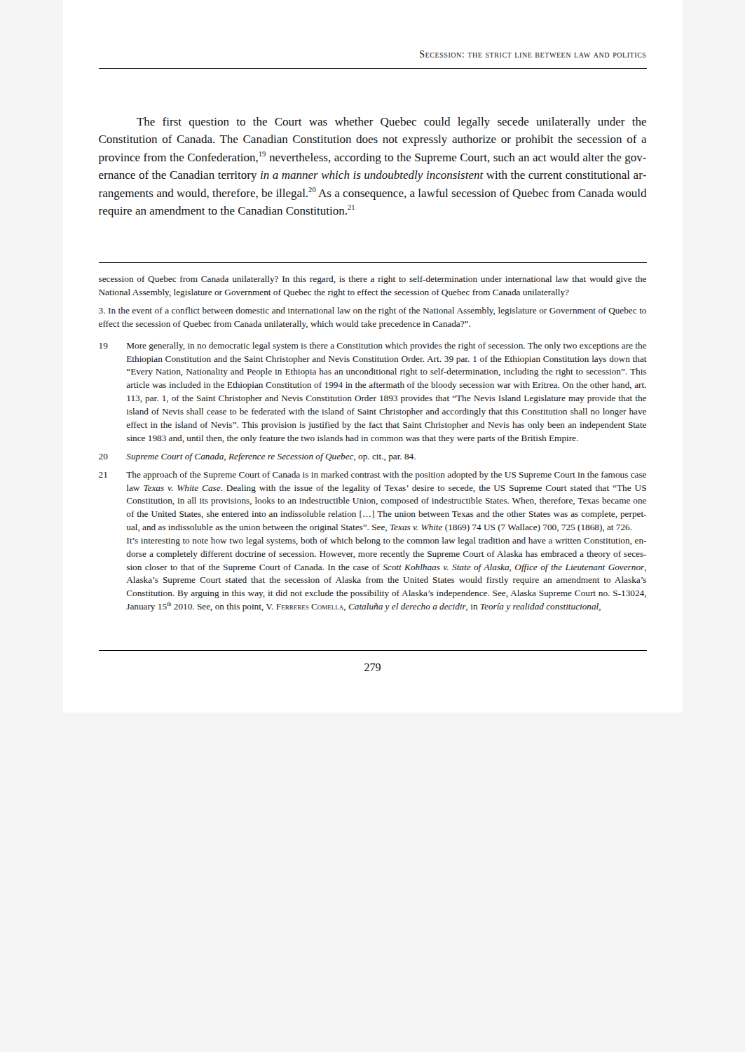Secession: the strict line between law and politics
The first question to the Court was whether Quebec could legally secede unilaterally under the Constitution of Canada. The Canadian Constitution does not expressly authorize or prohibit the secession of a province from the Confederation,19 nevertheless, according to the Supreme Court, such an act would alter the governance of the Canadian territory in a manner which is undoubtedly inconsistent with the current constitutional arrangements and would, therefore, be illegal.20 As a consequence, a lawful secession of Quebec from Canada would require an amendment to the Canadian Constitution.21
secession of Quebec from Canada unilaterally? In this regard, is there a right to self-determination under international law that would give the National Assembly, legislature or Government of Quebec the right to effect the secession of Quebec from Canada unilaterally?
3. In the event of a conflict between domestic and international law on the right of the National Assembly, legislature or Government of Quebec to effect the secession of Quebec from Canada unilaterally, which would take precedence in Canada?”.
19 More generally, in no democratic legal system is there a Constitution which provides the right of secession. The only two exceptions are the Ethiopian Constitution and the Saint Christopher and Nevis Constitution Order. Art. 39 par. 1 of the Ethiopian Constitution lays down that “Every Nation, Nationality and People in Ethiopia has an unconditional right to self-determination, including the right to secession”. This article was included in the Ethiopian Constitution of 1994 in the aftermath of the bloody secession war with Eritrea. On the other hand, art. 113, par. 1, of the Saint Christopher and Nevis Constitution Order 1893 provides that “The Nevis Island Legislature may provide that the island of Nevis shall cease to be federated with the island of Saint Christopher and accordingly that this Constitution shall no longer have effect in the island of Nevis”. This provision is justified by the fact that Saint Christopher and Nevis has only been an independent State since 1983 and, until then, the only feature the two islands had in common was that they were parts of the British Empire.
20 Supreme Court of Canada, Reference re Secession of Quebec, op. cit., par. 84.
21 The approach of the Supreme Court of Canada is in marked contrast with the position adopted by the US Supreme Court in the famous case law Texas v. White Case. Dealing with the issue of the legality of Texas’ desire to secede, the US Supreme Court stated that “The US Constitution, in all its provisions, looks to an indestructible Union, composed of indestructible States. When, therefore, Texas became one of the United States, she entered into an indissoluble relation […] The union between Texas and the other States was as complete, perpetual, and as indissoluble as the union between the original States”. See, Texas v. White (1869) 74 US (7 Wallace) 700, 725 (1868), at 726.
It’s interesting to note how two legal systems, both of which belong to the common law legal tradition and have a written Constitution, endorse a completely different doctrine of secession. However, more recently the Supreme Court of Alaska has embraced a theory of secession closer to that of the Supreme Court of Canada. In the case of Scott Kohlhaas v. State of Alaska, Office of the Lieutenant Governor, Alaska’s Supreme Court stated that the secession of Alaska from the United States would firstly require an amendment to Alaska’s Constitution. By arguing in this way, it did not exclude the possibility of Alaska’s independence. See, Alaska Supreme Court no. S-13024, January 15th 2010. See, on this point, V. Ferreres Comella, Cataluña y el derecho a decidir, in Teoría y realidad constitucional,
279